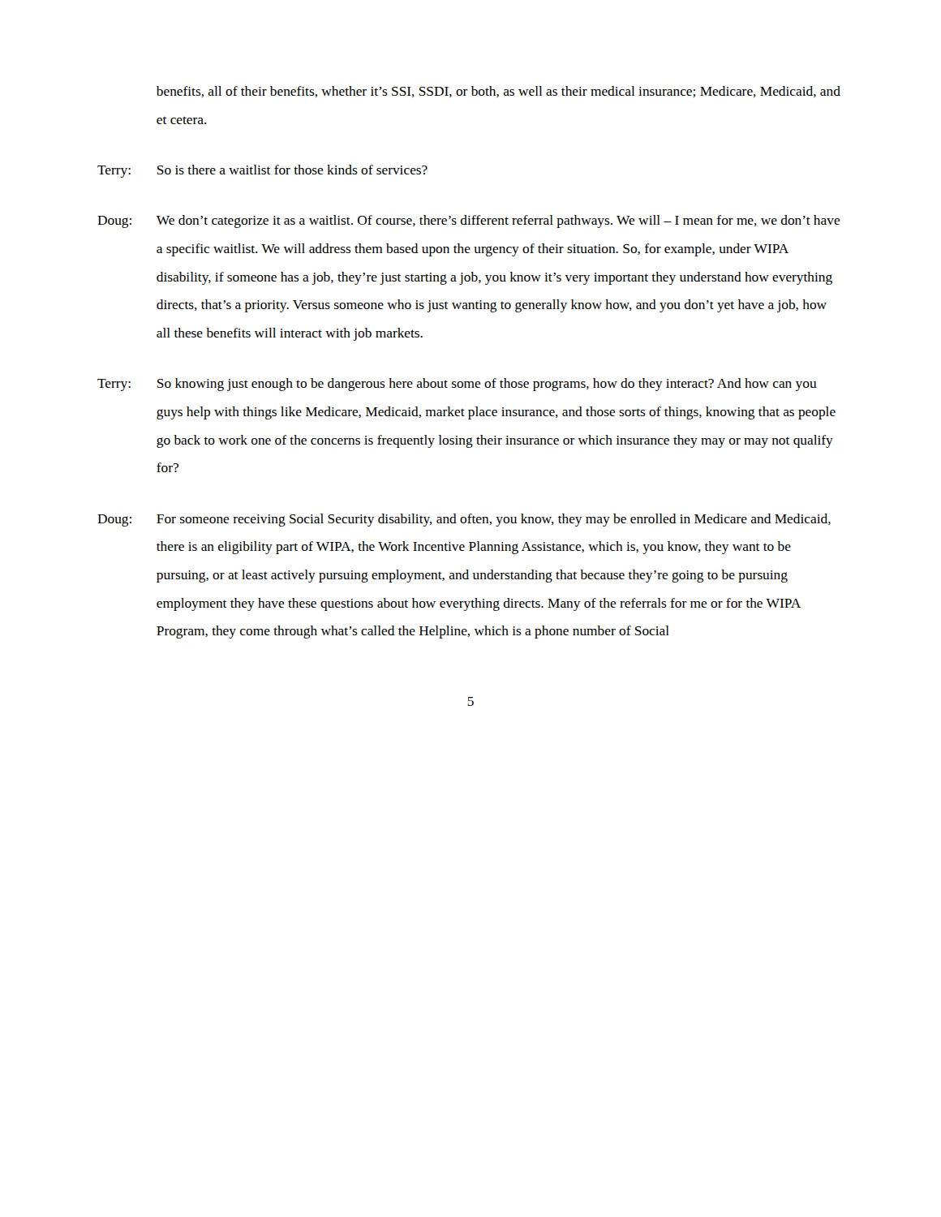benefits, all of their benefits, whether it’s SSI, SSDI, or both, as well as their medical insurance; Medicare, Medicaid, and et cetera.
Terry:
So is there a waitlist for those kinds of services?
Doug:
We don’t categorize it as a waitlist. Of course, there’s different referral pathways. We will – I mean for me, we don’t have a specific waitlist. We will address them based upon the urgency of their situation. So, for example, under WIPA disability, if someone has a job, they’re just starting a job, you know it’s very important they understand how everything directs, that’s a priority. Versus someone who is just wanting to generally know how, and you don’t yet have a job, how all these benefits will interact with job markets.
Terry:
So knowing just enough to be dangerous here about some of those programs, how do they interact? And how can you guys help with things like Medicare, Medicaid, market place insurance, and those sorts of things, knowing that as people go back to work one of the concerns is frequently losing their insurance or which insurance they may or may not qualify for?
Doug:
For someone receiving Social Security disability, and often, you know, they may be enrolled in Medicare and Medicaid, there is an eligibility part of WIPA, the Work Incentive Planning Assistance, which is, you know, they want to be pursuing, or at least actively pursuing employment, and understanding that because they’re going to be pursuing employment they have these questions about how everything directs. Many of the referrals for me or for the WIPA Program, they come through what’s called the Helpline, which is a phone number of Social
5